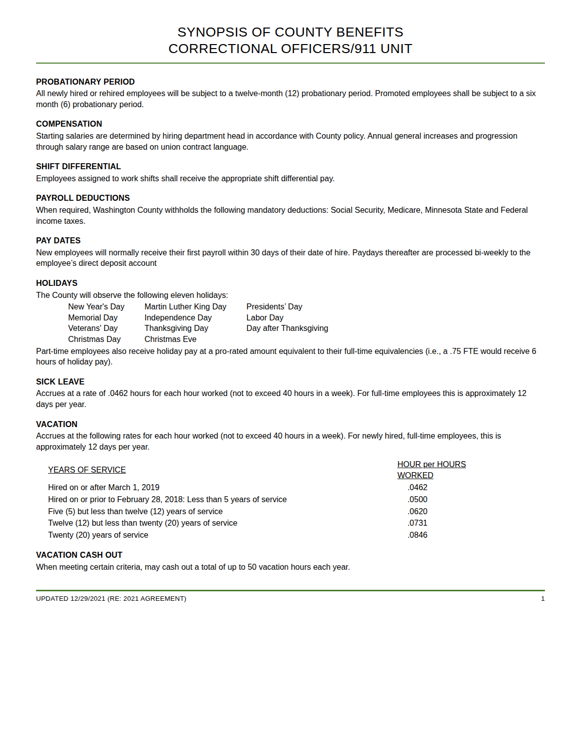SYNOPSIS OF COUNTY BENEFITS
CORRECTIONAL OFFICERS/911 UNIT
PROBATIONARY PERIOD
All newly hired or rehired employees will be subject to a twelve-month (12) probationary period. Promoted employees shall be subject to a six month (6) probationary period.
COMPENSATION
Starting salaries are determined by hiring department head in accordance with County policy. Annual general increases and progression through salary range are based on union contract language.
SHIFT DIFFERENTIAL
Employees assigned to work shifts shall receive the appropriate shift differential pay.
PAYROLL DEDUCTIONS
When required, Washington County withholds the following mandatory deductions: Social Security, Medicare, Minnesota State and Federal income taxes.
PAY DATES
New employees will normally receive their first payroll within 30 days of their date of hire. Paydays thereafter are processed bi-weekly to the employee’s direct deposit account
HOLIDAYS
The County will observe the following eleven holidays:
| New Year's Day | Martin Luther King Day | Presidents’ Day |
| Memorial Day | Independence Day | Labor Day |
| Veterans' Day | Thanksgiving Day | Day after Thanksgiving |
| Christmas Day | Christmas Eve | |
Part-time employees also receive holiday pay at a pro-rated amount equivalent to their full-time equivalencies (i.e., a .75 FTE would receive 6 hours of holiday pay).
SICK LEAVE
Accrues at a rate of .0462 hours for each hour worked (not to exceed 40 hours in a week). For full-time employees this is approximately 12 days per year.
VACATION
Accrues at the following rates for each hour worked (not to exceed 40 hours in a week). For newly hired, full-time employees, this is approximately 12 days per year.
| YEARS OF SERVICE | HOUR per HOURS WORKED |
| --- | --- |
| Hired on or after March 1, 2019 | .0462 |
| Hired on or prior to February 28, 2018: Less than 5 years of service | .0500 |
| Five (5) but less than twelve (12) years of service | .0620 |
| Twelve (12) but less than twenty (20) years of service | .0731 |
| Twenty (20) years of service | .0846 |
VACATION CASH OUT
When meeting certain criteria, may cash out a total of up to 50 vacation hours each year.
UPDATED 12/29/2021 (RE: 2021 AGREEMENT) 1